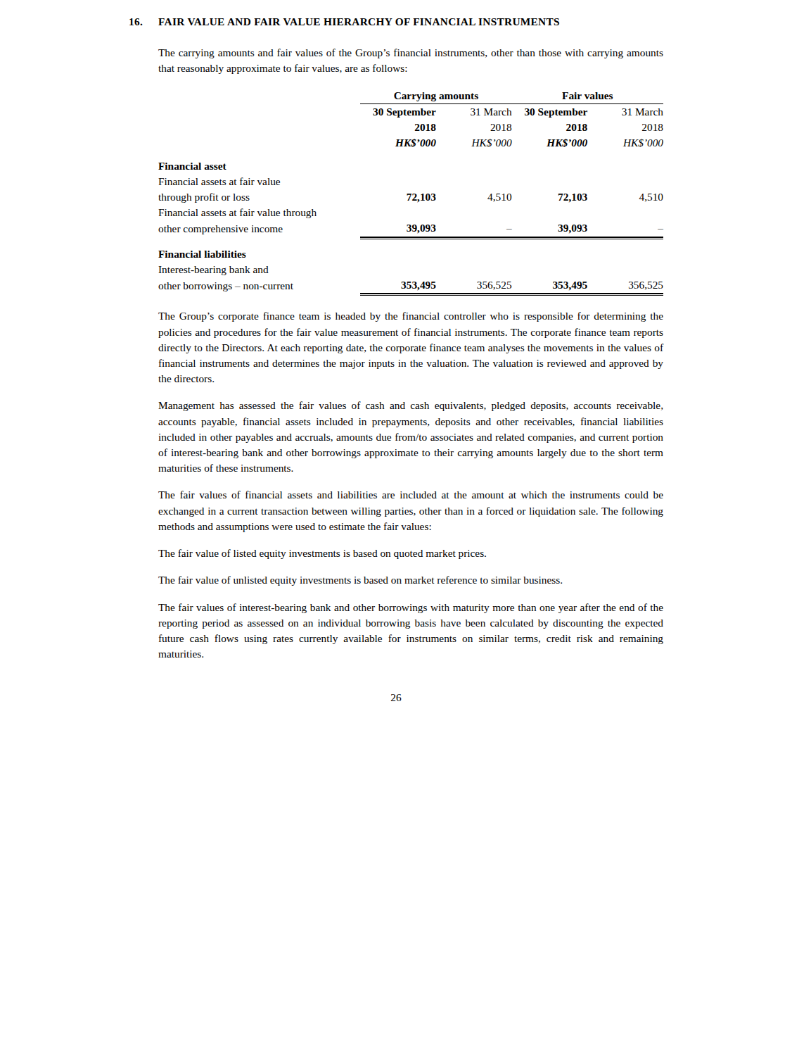16.
FAIR VALUE AND FAIR VALUE HIERARCHY OF FINANCIAL INSTRUMENTS
The carrying amounts and fair values of the Group’s financial instruments, other than those with carrying amounts that reasonably approximate to fair values, are as follows:
| | Carrying amounts | Fair values |
| | 30 September | 31 March | 30 September | 31 March |
| | 2018 | 2018 | 2018 | 2018 |
| | HK$’000 | HK$’000 | HK$’000 | HK$’000 |
| Financial asset | |
| Financial assets at fair value | |
| through profit or loss | 72,103 | 4,510 | 72,103 | 4,510 |
| Financial assets at fair value through | |
| other comprehensive income | 39,093 | – | 39,093 | – |
| Financial liabilities | |
| Interest-bearing bank and | |
| other borrowings – non-current | 353,495 | 356,525 | 353,495 | 356,525 |
The Group’s corporate finance team is headed by the financial controller who is responsible for determining the policies and procedures for the fair value measurement of financial instruments. The corporate finance team reports directly to the Directors. At each reporting date, the corporate finance team analyses the movements in the values of financial instruments and determines the major inputs in the valuation. The valuation is reviewed and approved by the directors.
Management has assessed the fair values of cash and cash equivalents, pledged deposits, accounts receivable, accounts payable, financial assets included in prepayments, deposits and other receivables, financial liabilities included in other payables and accruals, amounts due from/to associates and related companies, and current portion of interest-bearing bank and other borrowings approximate to their carrying amounts largely due to the short term maturities of these instruments.
The fair values of financial assets and liabilities are included at the amount at which the instruments could be exchanged in a current transaction between willing parties, other than in a forced or liquidation sale. The following methods and assumptions were used to estimate the fair values:
The fair value of listed equity investments is based on quoted market prices.
The fair value of unlisted equity investments is based on market reference to similar business.
The fair values of interest-bearing bank and other borrowings with maturity more than one year after the end of the reporting period as assessed on an individual borrowing basis have been calculated by discounting the expected future cash flows using rates currently available for instruments on similar terms, credit risk and remaining maturities.
26